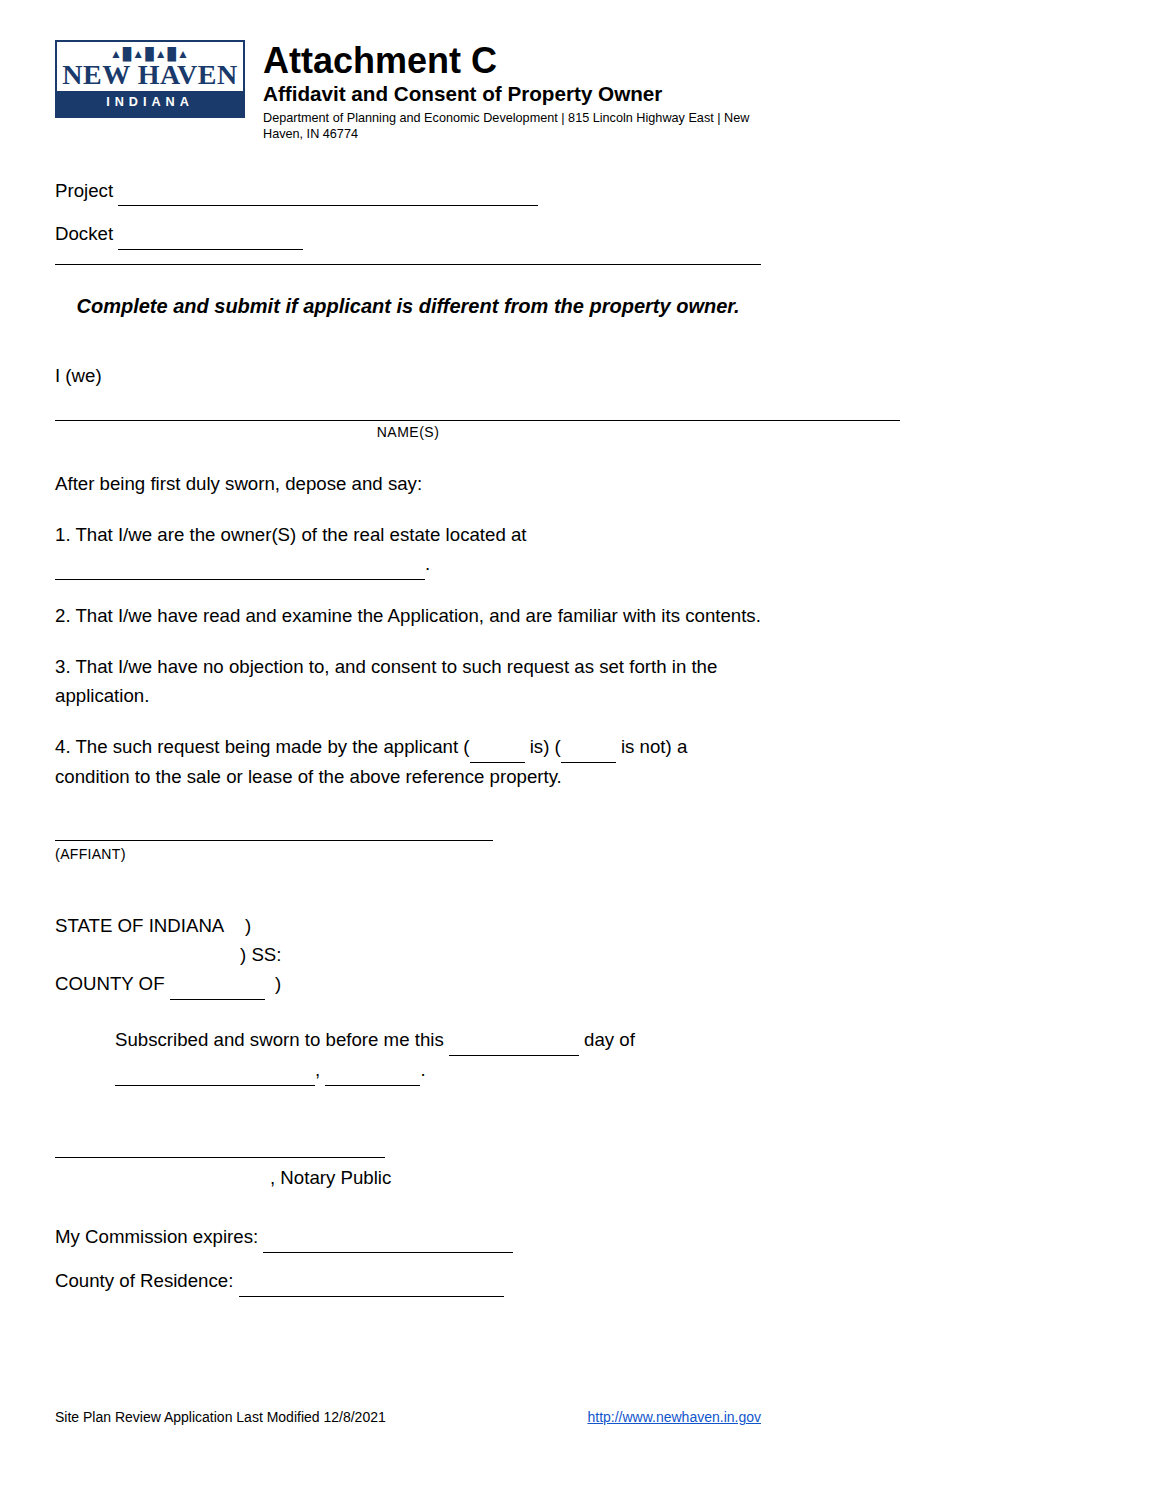▲█▲█▲█▲
NEW HAVEN
INDIANA
Attachment C
Affidavit and Consent of Property Owner
Department of Planning and Economic Development | 815 Lincoln Highway East | New Haven, IN 46774
Project
Docket
Complete and submit if applicant is different from the property owner.
I (we)
NAME(S)
After being first duly sworn, depose and say:
1. That I/we are the owner(S) of the real estate located at .
2. That I/we have read and examine the Application, and are familiar with its contents.
3. That I/we have no objection to, and consent to such request as set forth in the application.
4. The such request being made by the applicant ( is) ( is not) a condition to the sale or lease of the above reference property.
(AFFIANT)
STATE OF INDIANA )
) SS:
COUNTY OF )
Subscribed and sworn to before me this day of , .
, Notary Public
My Commission expires:
County of Residence:
Site Plan Review Application Last Modified 12/8/2021 http://www.newhaven.in.gov